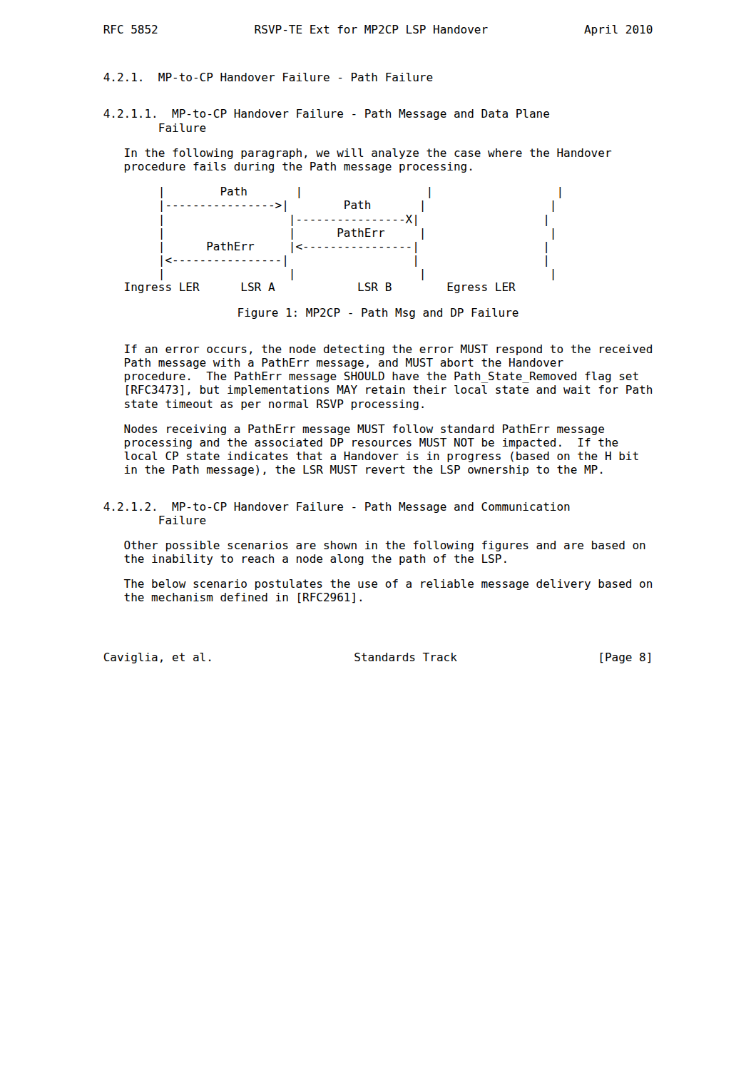RFC 5852 RSVP-TE Ext for MP2CP LSP Handover April 2010
4.2.1. MP-to-CP Handover Failure - Path Failure
4.2.1.1. MP-to-CP Handover Failure - Path Message and Data Plane
Failure
In the following paragraph, we will analyze the case where the Handover procedure fails during the Path message processing.
        |        Path       |                  |                  |
        |---------------->|        Path       |                  |
        |                  |----------------X|                  |
        |                  |      PathErr     |                  |
        |      PathErr     |<----------------|                  |
        |<----------------|                  |                  |
        |                  |                  |                  |
   Ingress LER      LSR A            LSR B        Egress LER
Figure 1: MP2CP - Path Msg and DP Failure
If an error occurs, the node detecting the error MUST respond to the received Path message with a PathErr message, and MUST abort the Handover procedure. The PathErr message SHOULD have the Path_State_Removed flag set [RFC3473], but implementations MAY retain their local state and wait for Path state timeout as per normal RSVP processing.
Nodes receiving a PathErr message MUST follow standard PathErr message processing and the associated DP resources MUST NOT be impacted. If the local CP state indicates that a Handover is in progress (based on the H bit in the Path message), the LSR MUST revert the LSP ownership to the MP.
4.2.1.2. MP-to-CP Handover Failure - Path Message and Communication
Failure
Other possible scenarios are shown in the following figures and are based on the inability to reach a node along the path of the LSP.
The below scenario postulates the use of a reliable message delivery based on the mechanism defined in [RFC2961].
Caviglia, et al. Standards Track [Page 8]